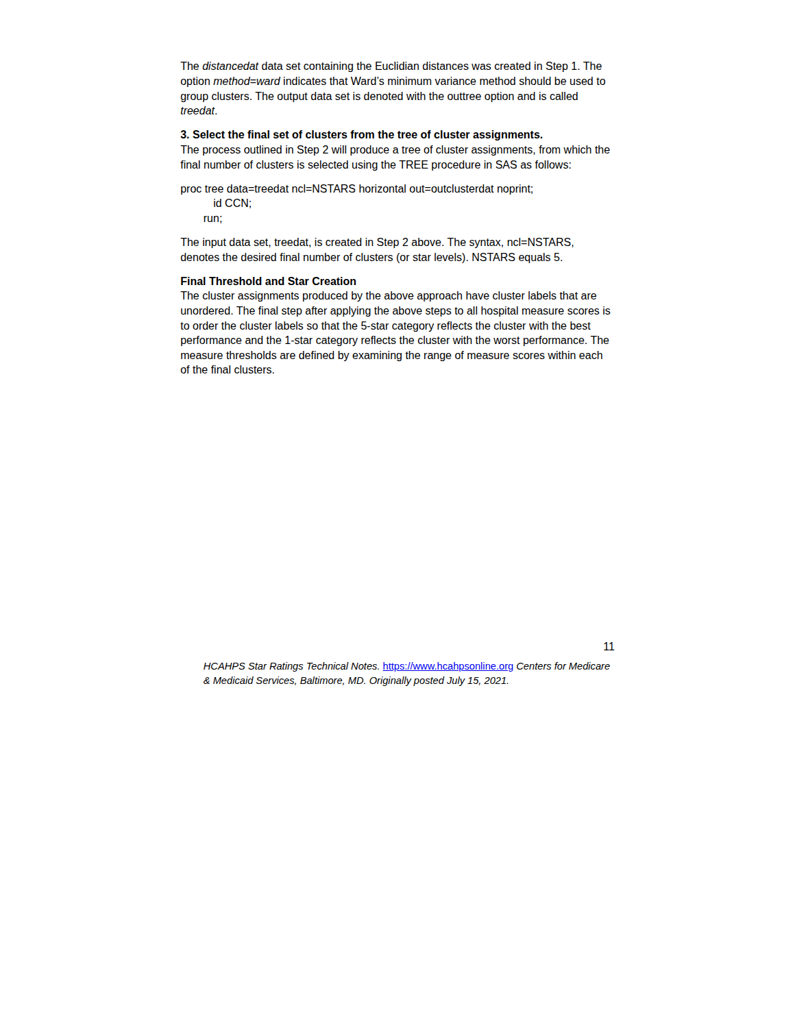The distancedat data set containing the Euclidian distances was created in Step 1. The option method=ward indicates that Ward’s minimum variance method should be used to group clusters. The output data set is denoted with the outtree option and is called treedat.
3. Select the final set of clusters from the tree of cluster assignments.
The process outlined in Step 2 will produce a tree of cluster assignments, from which the final number of clusters is selected using the TREE procedure in SAS as follows:
proc tree data=treedat ncl=NSTARS horizontal out=outclusterdat noprint; id CCN; run;
The input data set, treedat, is created in Step 2 above. The syntax, ncl=NSTARS, denotes the desired final number of clusters (or star levels). NSTARS equals 5.
Final Threshold and Star Creation
The cluster assignments produced by the above approach have cluster labels that are unordered. The final step after applying the above steps to all hospital measure scores is to order the cluster labels so that the 5-star category reflects the cluster with the best performance and the 1-star category reflects the cluster with the worst performance. The measure thresholds are defined by examining the range of measure scores within each of the final clusters.
11
HCAHPS Star Ratings Technical Notes. https://www.hcahpsonline.org Centers for Medicare & Medicaid Services, Baltimore, MD. Originally posted July 15, 2021.